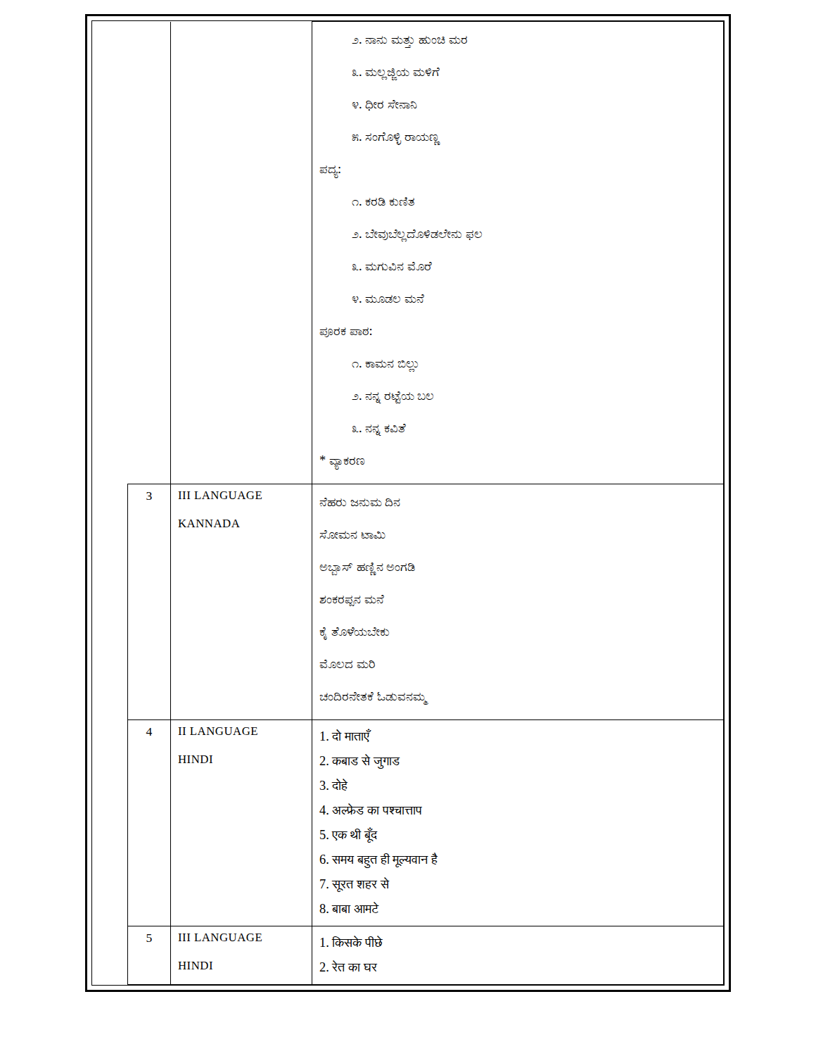| | | | ೨. ನಾನು ಮತ್ತು ಹುಂಚಿ ಮರ ೩. ಮಲ್ಲಜ್ಜಿಯ ಮಳಿಗೆ ೪. ಧೀರ ಸೇನಾನಿ ೫. ಸಂಗೊಳ್ಳಿ ರಾಯಣ್ಣ ಪದ್ಯ: ೧. ಕರಡಿ ಕುಣಿತ ೨. ಬೇವುಬೆಲ್ಲದೊಳಿಡಲೇನು ಫಲ ೩. ಮಗುವಿನ ಮೊರೆ ೪. ಮೂಡಲ ಮನೆ ಪೂರಕ ಪಾಠ: ೧. ಕಾಮನ ಬಿಲ್ಲು ೨. ನನ್ನ ರಟ್ಟೆಯ ಬಲ ೩. ನನ್ನ ಕವಿತೆ * ವ್ಯಾಕರಣ |
| | 3 | III LANGUAGE KANNADA | ನೆಹರು ಜನುಮ ದಿನ ಸೋಮನ ಟಾಮಿ ಅಬ್ಬಾಸ್ ಹಣ್ಣಿನ ಅಂಗಡಿ ಶಂಕರಪ್ಪನ ಮನೆ ಕೈ ತೊಳೆಯಬೇಕು ಮೊಲದ ಮರಿ ಚಂದಿರನೇತಕೆ ಓಡುವನಮ್ಮ |
| | 4 | II LANGUAGE HINDI | 1. दो माताएँ 2. कबाड से जुगाड 3. दोहे 4. अल्फ्रेड का पश्चात्ताप 5. एक थी बूँद 6. समय बहुत ही मूल्यवान है 7. सूरत शहर से 8. बाबा आमटे |
| | 5 | III LANGUAGE HINDI | 1. किसके पीछे 2. रेत का घर |